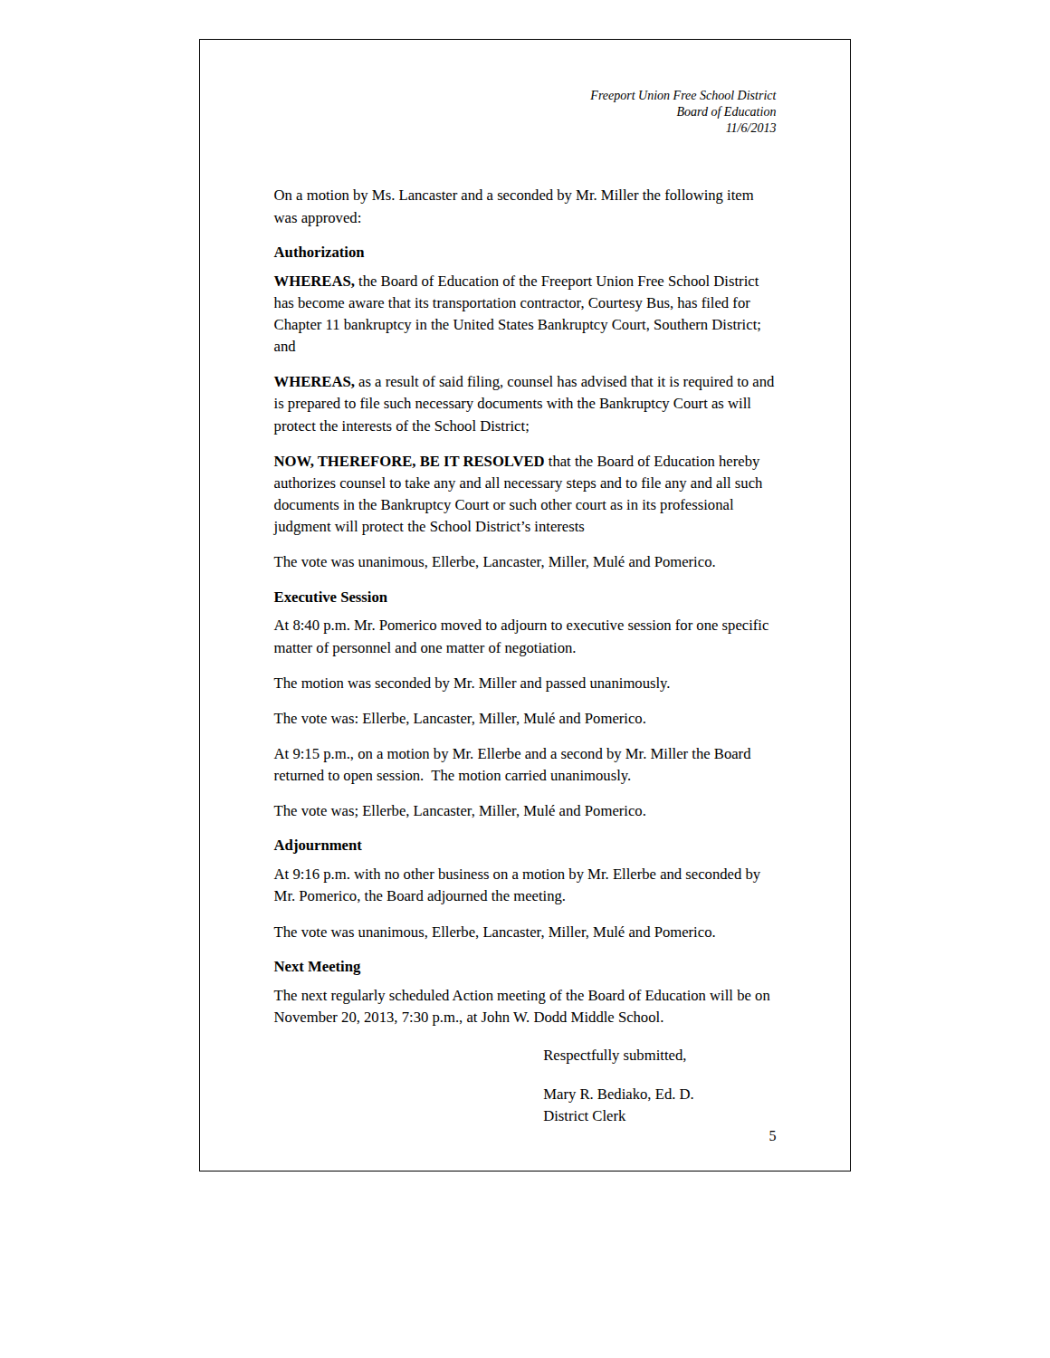Freeport Union Free School District
Board of Education
11/6/2013
On a motion by Ms. Lancaster and a seconded by Mr. Miller the following item was approved:
Authorization
WHEREAS, the Board of Education of the Freeport Union Free School District has become aware that its transportation contractor, Courtesy Bus, has filed for Chapter 11 bankruptcy in the United States Bankruptcy Court, Southern District; and
WHEREAS, as a result of said filing, counsel has advised that it is required to and is prepared to file such necessary documents with the Bankruptcy Court as will protect the interests of the School District;
NOW, THEREFORE, BE IT RESOLVED that the Board of Education hereby authorizes counsel to take any and all necessary steps and to file any and all such documents in the Bankruptcy Court or such other court as in its professional judgment will protect the School District’s interests
The vote was unanimous, Ellerbe, Lancaster, Miller, Mulé and Pomerico.
Executive Session
At 8:40 p.m. Mr. Pomerico moved to adjourn to executive session for one specific matter of personnel and one matter of negotiation.
The motion was seconded by Mr. Miller and passed unanimously.
The vote was: Ellerbe, Lancaster, Miller, Mulé and Pomerico.
At 9:15 p.m., on a motion by Mr. Ellerbe and a second by Mr. Miller the Board returned to open session. The motion carried unanimously.
The vote was; Ellerbe, Lancaster, Miller, Mulé and Pomerico.
Adjournment
At 9:16 p.m. with no other business on a motion by Mr. Ellerbe and seconded by Mr. Pomerico, the Board adjourned the meeting.
The vote was unanimous, Ellerbe, Lancaster, Miller, Mulé and Pomerico.
Next Meeting
The next regularly scheduled Action meeting of the Board of Education will be on November 20, 2013, 7:30 p.m., at John W. Dodd Middle School.
Respectfully submitted,
Mary R. Bediako, Ed. D.
District Clerk
5